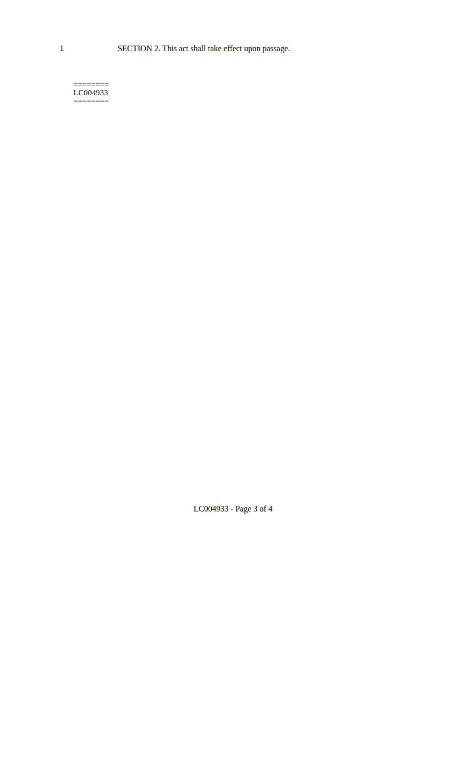1 SECTION 2. This act shall take effect upon passage.
========
LC004933
========
LC004933 - Page 3 of 4